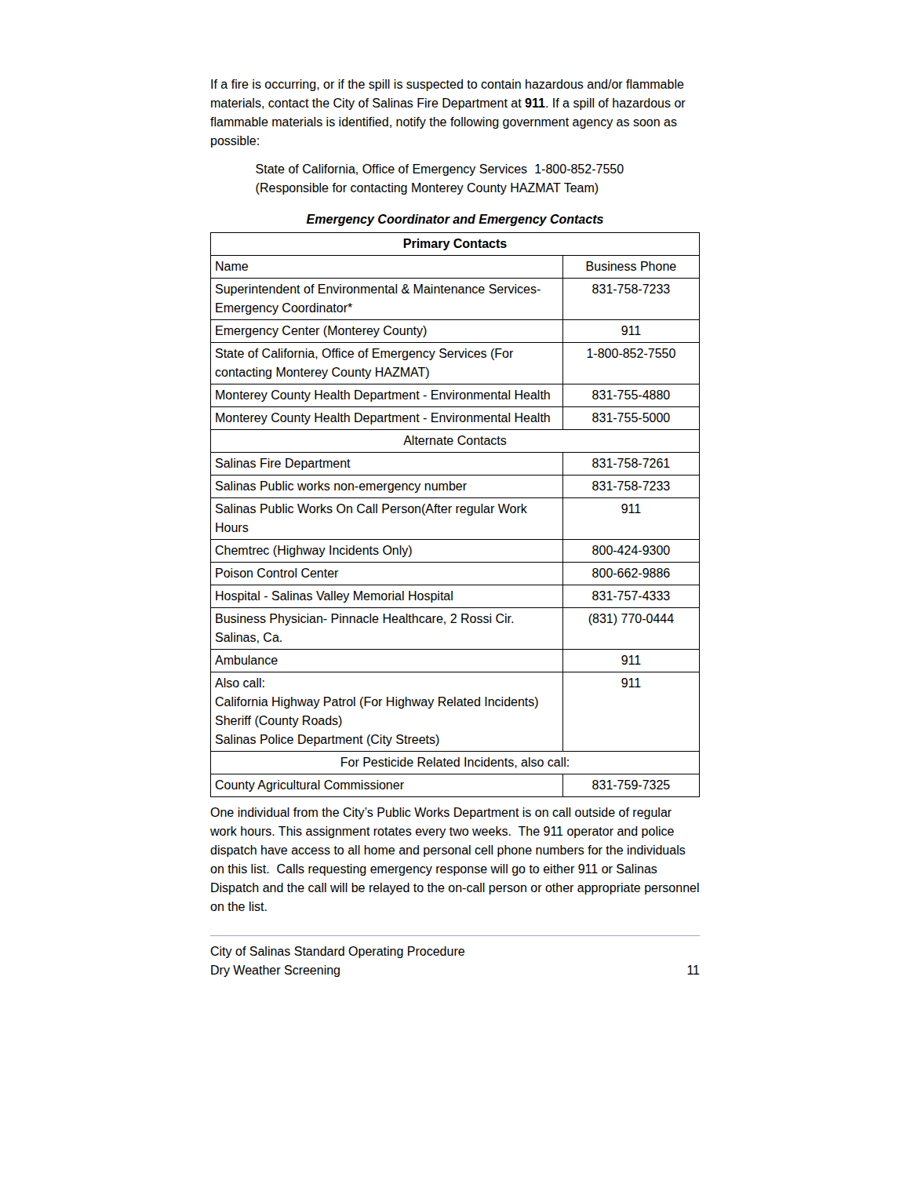If a fire is occurring, or if the spill is suspected to contain hazardous and/or flammable materials, contact the City of Salinas Fire Department at 911. If a spill of hazardous or flammable materials is identified, notify the following government agency as soon as possible:
State of California, Office of Emergency Services 1-800-852-7550 (Responsible for contacting Monterey County HAZMAT Team)
Emergency Coordinator and Emergency Contacts
| Primary Contacts |
| --- |
| Name | Business Phone |
| Superintendent of Environmental & Maintenance Services- Emergency Coordinator* | 831-758-7233 |
| Emergency Center (Monterey County) | 911 |
| State of California, Office of Emergency Services (For contacting Monterey County HAZMAT) | 1-800-852-7550 |
| Monterey County Health Department - Environmental Health | 831-755-4880 |
| Monterey County Health Department - Environmental Health | 831-755-5000 |
| Alternate Contacts |
| Salinas Fire Department | 831-758-7261 |
| Salinas Public works non-emergency number | 831-758-7233 |
| Salinas Public Works On Call Person(After regular Work Hours | 911 |
| Chemtrec (Highway Incidents Only) | 800-424-9300 |
| Poison Control Center | 800-662-9886 |
| Hospital - Salinas Valley Memorial Hospital | 831-757-4333 |
| Business Physician- Pinnacle Healthcare, 2 Rossi Cir. Salinas, Ca. | (831) 770-0444 |
| Ambulance | 911 |
| Also call: California Highway Patrol (For Highway Related Incidents) Sheriff (County Roads) Salinas Police Department (City Streets) | 911 |
| For Pesticide Related Incidents, also call: |
| County Agricultural Commissioner | 831-759-7325 |
One individual from the City’s Public Works Department is on call outside of regular work hours. This assignment rotates every two weeks. The 911 operator and police dispatch have access to all home and personal cell phone numbers for the individuals on this list. Calls requesting emergency response will go to either 911 or Salinas Dispatch and the call will be relayed to the on-call person or other appropriate personnel on the list.
City of Salinas Standard Operating Procedure Dry Weather Screening 11